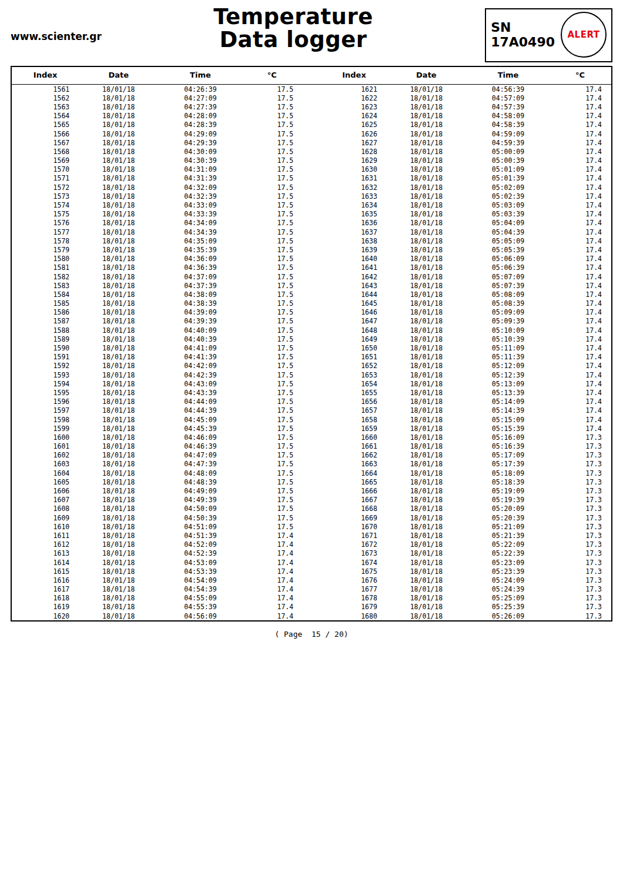www.scienter.gr
Temperature
Data logger
SN
17A0490
ALERT
| Index | Date | Time | °C | | Index | Date | Time | °C |
| --- | --- | --- | --- | --- | --- | --- | --- | --- |
| 1561 | 18/01/18 | 04:26:39 | 17.5 | | 1621 | 18/01/18 | 04:56:39 | 17.4 |
| 1562 | 18/01/18 | 04:27:09 | 17.5 | | 1622 | 18/01/18 | 04:57:09 | 17.4 |
| 1563 | 18/01/18 | 04:27:39 | 17.5 | | 1623 | 18/01/18 | 04:57:39 | 17.4 |
| 1564 | 18/01/18 | 04:28:09 | 17.5 | | 1624 | 18/01/18 | 04:58:09 | 17.4 |
| 1565 | 18/01/18 | 04:28:39 | 17.5 | | 1625 | 18/01/18 | 04:58:39 | 17.4 |
| 1566 | 18/01/18 | 04:29:09 | 17.5 | | 1626 | 18/01/18 | 04:59:09 | 17.4 |
| 1567 | 18/01/18 | 04:29:39 | 17.5 | | 1627 | 18/01/18 | 04:59:39 | 17.4 |
| 1568 | 18/01/18 | 04:30:09 | 17.5 | | 1628 | 18/01/18 | 05:00:09 | 17.4 |
| 1569 | 18/01/18 | 04:30:39 | 17.5 | | 1629 | 18/01/18 | 05:00:39 | 17.4 |
| 1570 | 18/01/18 | 04:31:09 | 17.5 | | 1630 | 18/01/18 | 05:01:09 | 17.4 |
| 1571 | 18/01/18 | 04:31:39 | 17.5 | | 1631 | 18/01/18 | 05:01:39 | 17.4 |
| 1572 | 18/01/18 | 04:32:09 | 17.5 | | 1632 | 18/01/18 | 05:02:09 | 17.4 |
| 1573 | 18/01/18 | 04:32:39 | 17.5 | | 1633 | 18/01/18 | 05:02:39 | 17.4 |
| 1574 | 18/01/18 | 04:33:09 | 17.5 | | 1634 | 18/01/18 | 05:03:09 | 17.4 |
| 1575 | 18/01/18 | 04:33:39 | 17.5 | | 1635 | 18/01/18 | 05:03:39 | 17.4 |
| 1576 | 18/01/18 | 04:34:09 | 17.5 | | 1636 | 18/01/18 | 05:04:09 | 17.4 |
| 1577 | 18/01/18 | 04:34:39 | 17.5 | | 1637 | 18/01/18 | 05:04:39 | 17.4 |
| 1578 | 18/01/18 | 04:35:09 | 17.5 | | 1638 | 18/01/18 | 05:05:09 | 17.4 |
| 1579 | 18/01/18 | 04:35:39 | 17.5 | | 1639 | 18/01/18 | 05:05:39 | 17.4 |
| 1580 | 18/01/18 | 04:36:09 | 17.5 | | 1640 | 18/01/18 | 05:06:09 | 17.4 |
| 1581 | 18/01/18 | 04:36:39 | 17.5 | | 1641 | 18/01/18 | 05:06:39 | 17.4 |
| 1582 | 18/01/18 | 04:37:09 | 17.5 | | 1642 | 18/01/18 | 05:07:09 | 17.4 |
| 1583 | 18/01/18 | 04:37:39 | 17.5 | | 1643 | 18/01/18 | 05:07:39 | 17.4 |
| 1584 | 18/01/18 | 04:38:09 | 17.5 | | 1644 | 18/01/18 | 05:08:09 | 17.4 |
| 1585 | 18/01/18 | 04:38:39 | 17.5 | | 1645 | 18/01/18 | 05:08:39 | 17.4 |
| 1586 | 18/01/18 | 04:39:09 | 17.5 | | 1646 | 18/01/18 | 05:09:09 | 17.4 |
| 1587 | 18/01/18 | 04:39:39 | 17.5 | | 1647 | 18/01/18 | 05:09:39 | 17.4 |
| 1588 | 18/01/18 | 04:40:09 | 17.5 | | 1648 | 18/01/18 | 05:10:09 | 17.4 |
| 1589 | 18/01/18 | 04:40:39 | 17.5 | | 1649 | 18/01/18 | 05:10:39 | 17.4 |
| 1590 | 18/01/18 | 04:41:09 | 17.5 | | 1650 | 18/01/18 | 05:11:09 | 17.4 |
| 1591 | 18/01/18 | 04:41:39 | 17.5 | | 1651 | 18/01/18 | 05:11:39 | 17.4 |
| 1592 | 18/01/18 | 04:42:09 | 17.5 | | 1652 | 18/01/18 | 05:12:09 | 17.4 |
| 1593 | 18/01/18 | 04:42:39 | 17.5 | | 1653 | 18/01/18 | 05:12:39 | 17.4 |
| 1594 | 18/01/18 | 04:43:09 | 17.5 | | 1654 | 18/01/18 | 05:13:09 | 17.4 |
| 1595 | 18/01/18 | 04:43:39 | 17.5 | | 1655 | 18/01/18 | 05:13:39 | 17.4 |
| 1596 | 18/01/18 | 04:44:09 | 17.5 | | 1656 | 18/01/18 | 05:14:09 | 17.4 |
| 1597 | 18/01/18 | 04:44:39 | 17.5 | | 1657 | 18/01/18 | 05:14:39 | 17.4 |
| 1598 | 18/01/18 | 04:45:09 | 17.5 | | 1658 | 18/01/18 | 05:15:09 | 17.4 |
| 1599 | 18/01/18 | 04:45:39 | 17.5 | | 1659 | 18/01/18 | 05:15:39 | 17.4 |
| 1600 | 18/01/18 | 04:46:09 | 17.5 | | 1660 | 18/01/18 | 05:16:09 | 17.3 |
| 1601 | 18/01/18 | 04:46:39 | 17.5 | | 1661 | 18/01/18 | 05:16:39 | 17.3 |
| 1602 | 18/01/18 | 04:47:09 | 17.5 | | 1662 | 18/01/18 | 05:17:09 | 17.3 |
| 1603 | 18/01/18 | 04:47:39 | 17.5 | | 1663 | 18/01/18 | 05:17:39 | 17.3 |
| 1604 | 18/01/18 | 04:48:09 | 17.5 | | 1664 | 18/01/18 | 05:18:09 | 17.3 |
| 1605 | 18/01/18 | 04:48:39 | 17.5 | | 1665 | 18/01/18 | 05:18:39 | 17.3 |
| 1606 | 18/01/18 | 04:49:09 | 17.5 | | 1666 | 18/01/18 | 05:19:09 | 17.3 |
| 1607 | 18/01/18 | 04:49:39 | 17.5 | | 1667 | 18/01/18 | 05:19:39 | 17.3 |
| 1608 | 18/01/18 | 04:50:09 | 17.5 | | 1668 | 18/01/18 | 05:20:09 | 17.3 |
| 1609 | 18/01/18 | 04:50:39 | 17.5 | | 1669 | 18/01/18 | 05:20:39 | 17.3 |
| 1610 | 18/01/18 | 04:51:09 | 17.5 | | 1670 | 18/01/18 | 05:21:09 | 17.3 |
| 1611 | 18/01/18 | 04:51:39 | 17.4 | | 1671 | 18/01/18 | 05:21:39 | 17.3 |
| 1612 | 18/01/18 | 04:52:09 | 17.4 | | 1672 | 18/01/18 | 05:22:09 | 17.3 |
| 1613 | 18/01/18 | 04:52:39 | 17.4 | | 1673 | 18/01/18 | 05:22:39 | 17.3 |
| 1614 | 18/01/18 | 04:53:09 | 17.4 | | 1674 | 18/01/18 | 05:23:09 | 17.3 |
| 1615 | 18/01/18 | 04:53:39 | 17.4 | | 1675 | 18/01/18 | 05:23:39 | 17.3 |
| 1616 | 18/01/18 | 04:54:09 | 17.4 | | 1676 | 18/01/18 | 05:24:09 | 17.3 |
| 1617 | 18/01/18 | 04:54:39 | 17.4 | | 1677 | 18/01/18 | 05:24:39 | 17.3 |
| 1618 | 18/01/18 | 04:55:09 | 17.4 | | 1678 | 18/01/18 | 05:25:09 | 17.3 |
| 1619 | 18/01/18 | 04:55:39 | 17.4 | | 1679 | 18/01/18 | 05:25:39 | 17.3 |
| 1620 | 18/01/18 | 04:56:09 | 17.4 | | 1680 | 18/01/18 | 05:26:09 | 17.3 |
( Page 15 / 20)